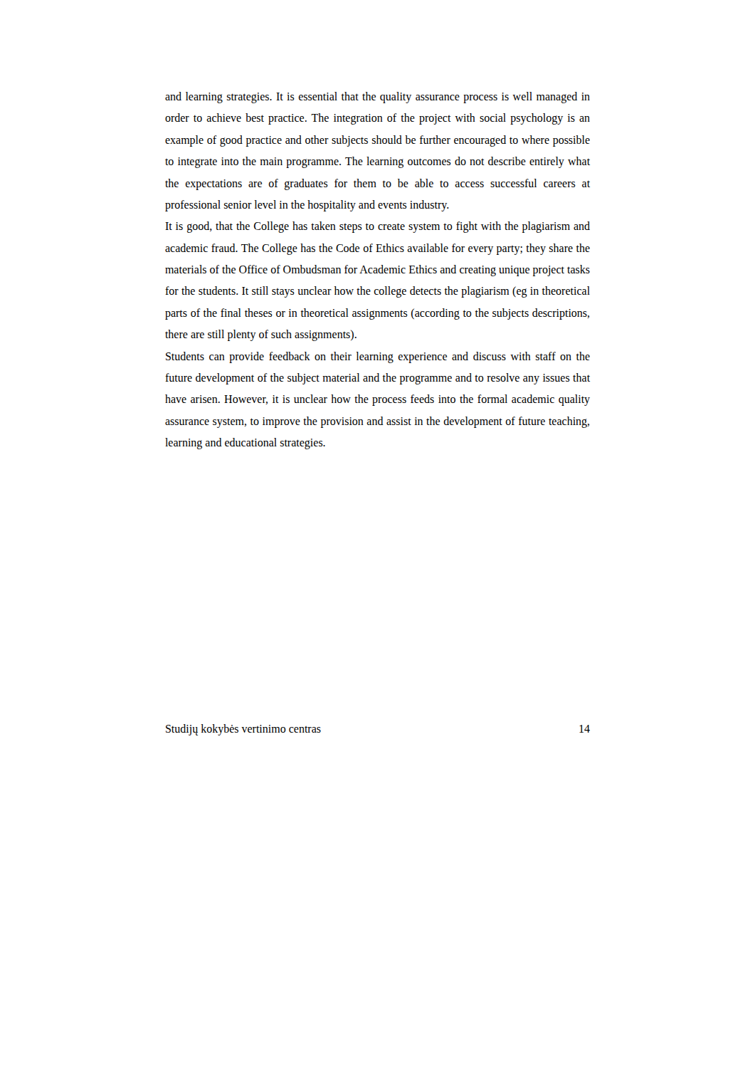and learning strategies. It is essential that the quality assurance process is well managed in order to achieve best practice. The integration of the project with social psychology is an example of good practice and other subjects should be further encouraged to where possible to integrate into the main programme. The learning outcomes do not describe entirely what the expectations are of graduates for them to be able to access successful careers at professional senior level in the hospitality and events industry.
It is good, that the College has taken steps to create system to fight with the plagiarism and academic fraud. The College has the Code of Ethics available for every party; they share the materials of the Office of Ombudsman for Academic Ethics and creating unique project tasks for the students. It still stays unclear how the college detects the plagiarism (eg in theoretical parts of the final theses or in theoretical assignments (according to the subjects descriptions, there are still plenty of such assignments).
Students can provide feedback on their learning experience and discuss with staff on the future development of the subject material and the programme and to resolve any issues that have arisen. However, it is unclear how the process feeds into the formal academic quality assurance system, to improve the provision and assist in the development of future teaching, learning and educational strategies.
Studijų kokybės vertinimo centras 14